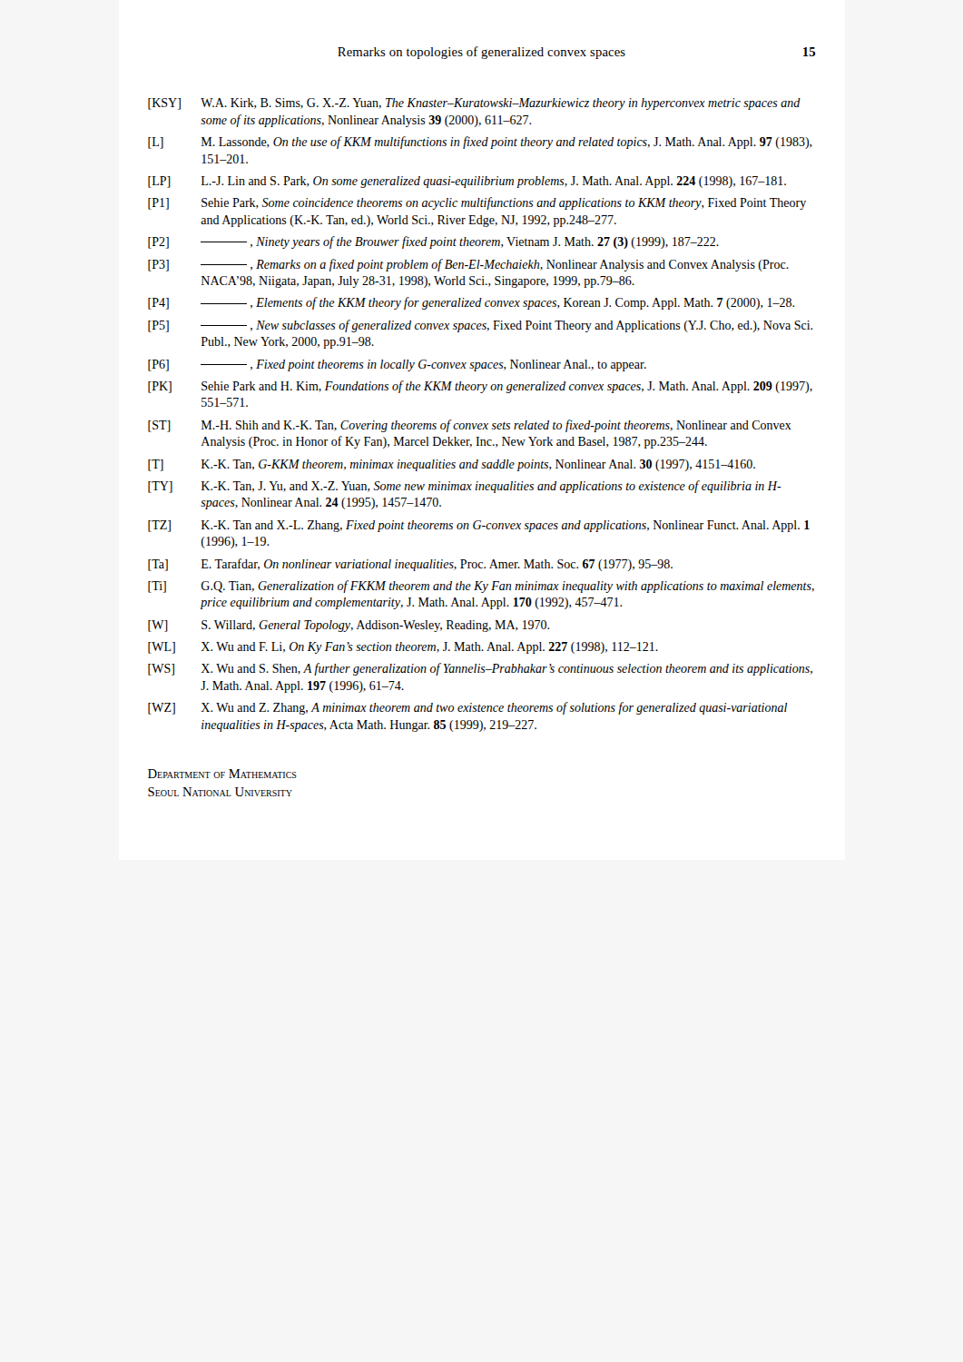Remarks on topologies of generalized convex spaces 15
[KSY]
W.A. Kirk, B. Sims, G. X.-Z. Yuan, The Knaster–Kuratowski–Mazurkiewicz theory in hyperconvex metric spaces and some of its applications, Nonlinear Analysis 39 (2000), 611–627.
[L]
M. Lassonde, On the use of KKM multifunctions in fixed point theory and related topics, J. Math. Anal. Appl. 97 (1983), 151–201.
[LP]
L.-J. Lin and S. Park, On some generalized quasi-equilibrium problems, J. Math. Anal. Appl. 224 (1998), 167–181.
[P1]
Sehie Park, Some coincidence theorems on acyclic multifunctions and applications to KKM theory, Fixed Point Theory and Applications (K.-K. Tan, ed.), World Sci., River Edge, NJ, 1992, pp.248–277.
[P2]
, Ninety years of the Brouwer fixed point theorem, Vietnam J. Math. 27 (3) (1999), 187–222.
[P3]
, Remarks on a fixed point problem of Ben-El-Mechaiekh, Nonlinear Analysis and Convex Analysis (Proc. NACA’98, Niigata, Japan, July 28-31, 1998), World Sci., Singapore, 1999, pp.79–86.
[P4]
, Elements of the KKM theory for generalized convex spaces, Korean J. Comp. Appl. Math. 7 (2000), 1–28.
[P5]
, New subclasses of generalized convex spaces, Fixed Point Theory and Applications (Y.J. Cho, ed.), Nova Sci. Publ., New York, 2000, pp.91–98.
[P6]
, Fixed point theorems in locally G-convex spaces, Nonlinear Anal., to appear.
[PK]
Sehie Park and H. Kim, Foundations of the KKM theory on generalized convex spaces, J. Math. Anal. Appl. 209 (1997), 551–571.
[ST]
M.-H. Shih and K.-K. Tan, Covering theorems of convex sets related to fixed-point theorems, Nonlinear and Convex Analysis (Proc. in Honor of Ky Fan), Marcel Dekker, Inc., New York and Basel, 1987, pp.235–244.
[T]
K.-K. Tan, G-KKM theorem, minimax inequalities and saddle points, Nonlinear Anal. 30 (1997), 4151–4160.
[TY]
K.-K. Tan, J. Yu, and X.-Z. Yuan, Some new minimax inequalities and applications to existence of equilibria in H-spaces, Nonlinear Anal. 24 (1995), 1457–1470.
[TZ]
K.-K. Tan and X.-L. Zhang, Fixed point theorems on G-convex spaces and applications, Nonlinear Funct. Anal. Appl. 1 (1996), 1–19.
[Ta]
E. Tarafdar, On nonlinear variational inequalities, Proc. Amer. Math. Soc. 67 (1977), 95–98.
[Ti]
G.Q. Tian, Generalization of FKKM theorem and the Ky Fan minimax inequality with applications to maximal elements, price equilibrium and complementarity, J. Math. Anal. Appl. 170 (1992), 457–471.
[W]
S. Willard, General Topology, Addison-Wesley, Reading, MA, 1970.
[WL]
X. Wu and F. Li, On Ky Fan’s section theorem, J. Math. Anal. Appl. 227 (1998), 112–121.
[WS]
X. Wu and S. Shen, A further generalization of Yannelis–Prabhakar’s continuous selection theorem and its applications, J. Math. Anal. Appl. 197 (1996), 61–74.
[WZ]
X. Wu and Z. Zhang, A minimax theorem and two existence theorems of solutions for generalized quasi-variational inequalities in H-spaces, Acta Math. Hungar. 85 (1999), 219–227.
Department of Mathematics
Seoul National University